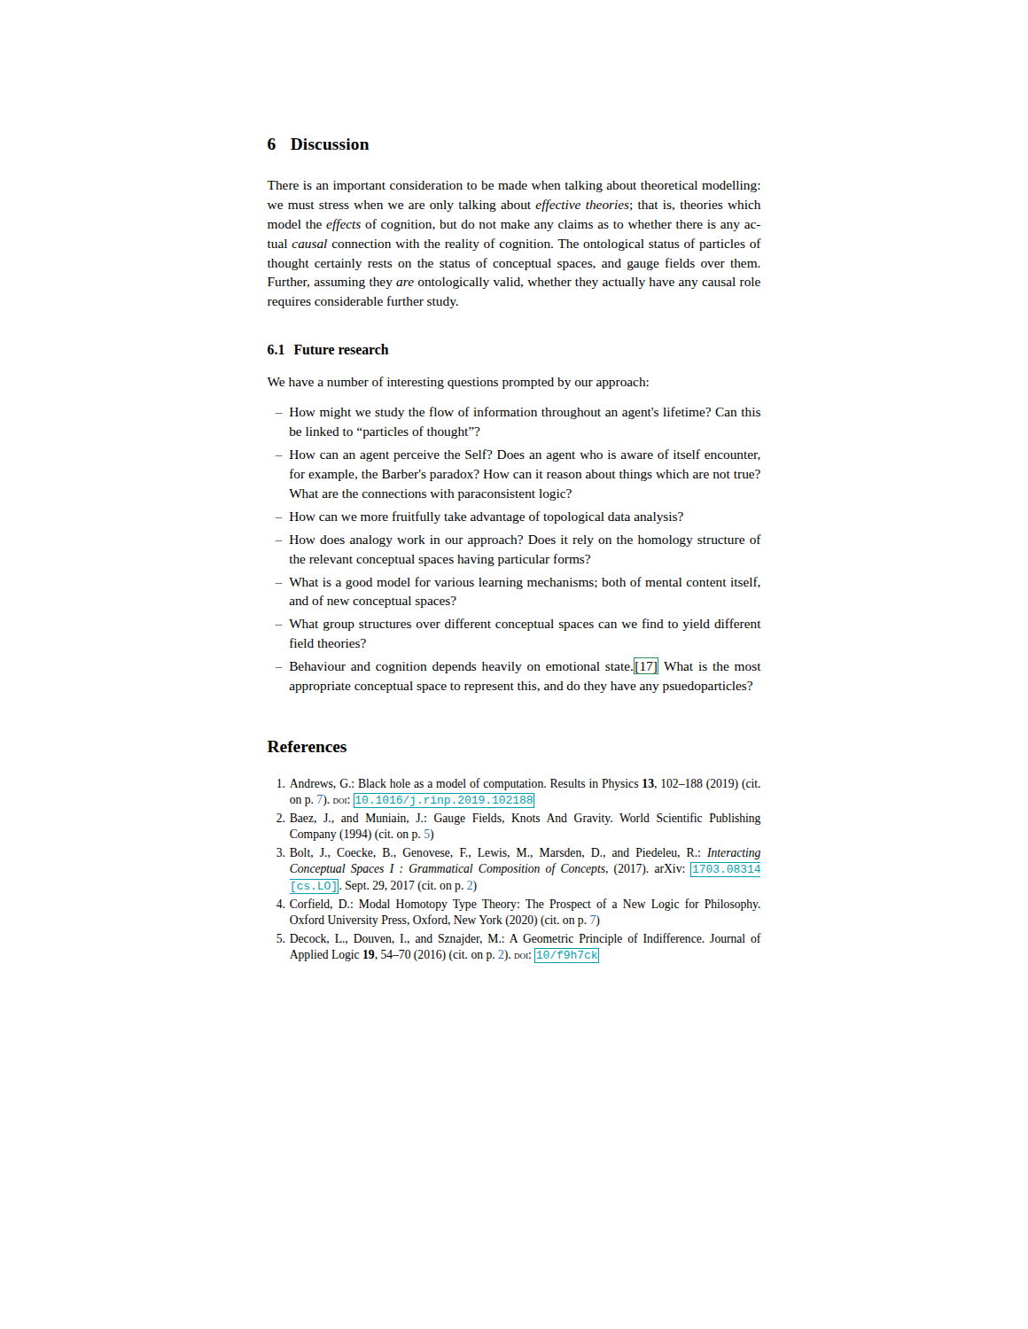6 Discussion
There is an important consideration to be made when talking about theoretical modelling: we must stress when we are only talking about effective theories; that is, theories which model the effects of cognition, but do not make any claims as to whether there is any actual causal connection with the reality of cognition. The ontological status of particles of thought certainly rests on the status of conceptual spaces, and gauge fields over them. Further, assuming they are ontologically valid, whether they actually have any causal role requires considerable further study.
6.1 Future research
We have a number of interesting questions prompted by our approach:
How might we study the flow of information throughout an agent's lifetime? Can this be linked to “particles of thought”?
How can an agent perceive the Self? Does an agent who is aware of itself encounter, for example, the Barber's paradox? How can it reason about things which are not true? What are the connections with paraconsistent logic?
How can we more fruitfully take advantage of topological data analysis?
How does analogy work in our approach? Does it rely on the homology structure of the relevant conceptual spaces having particular forms?
What is a good model for various learning mechanisms; both of mental content itself, and of new conceptual spaces?
What group structures over different conceptual spaces can we find to yield different field theories?
Behaviour and cognition depends heavily on emotional state.[17] What is the most appropriate conceptual space to represent this, and do they have any psuedoparticles?
References
Andrews, G.: Black hole as a model of computation. Results in Physics 13, 102–188 (2019) (cit. on p. 7). doi: 10.1016/j.rinp.2019.102188
Baez, J., and Muniain, J.: Gauge Fields, Knots And Gravity. World Scientific Publishing Company (1994) (cit. on p. 5)
Bolt, J., Coecke, B., Genovese, F., Lewis, M., Marsden, D., and Piedeleu, R.: Interacting Conceptual Spaces I : Grammatical Composition of Concepts, (2017). arXiv: 1703.08314 [cs.LO]. Sept. 29, 2017 (cit. on p. 2)
Corfield, D.: Modal Homotopy Type Theory: The Prospect of a New Logic for Philosophy. Oxford University Press, Oxford, New York (2020) (cit. on p. 7)
Decock, L., Douven, I., and Sznajder, M.: A Geometric Principle of Indifference. Journal of Applied Logic 19, 54–70 (2016) (cit. on p. 2). doi: 10/f9h7ck